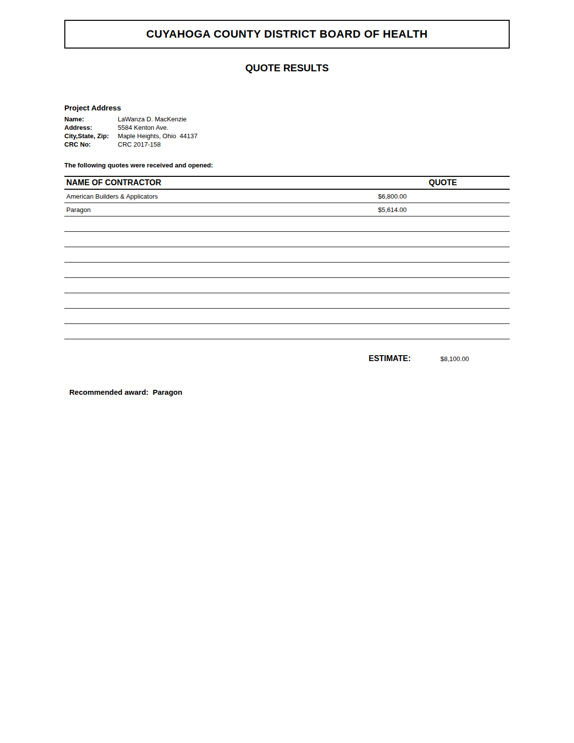CUYAHOGA COUNTY DISTRICT BOARD OF HEALTH
QUOTE RESULTS
Project Address
| Name: | LaWanza D. MacKenzie |
| Address: | 5584 Kenton Ave. |
| City,State, Zip: | Maple Heights, Ohio 44137 |
| CRC No: | CRC 2017-158 |
The following quotes were received and opened:
| NAME OF CONTRACTOR | QUOTE |
| --- | --- |
| American Builders & Applicators | $6,800.00 |
| Paragon | $5,614.00 |
ESTIMATE: $8,100.00
Recommended award: Paragon